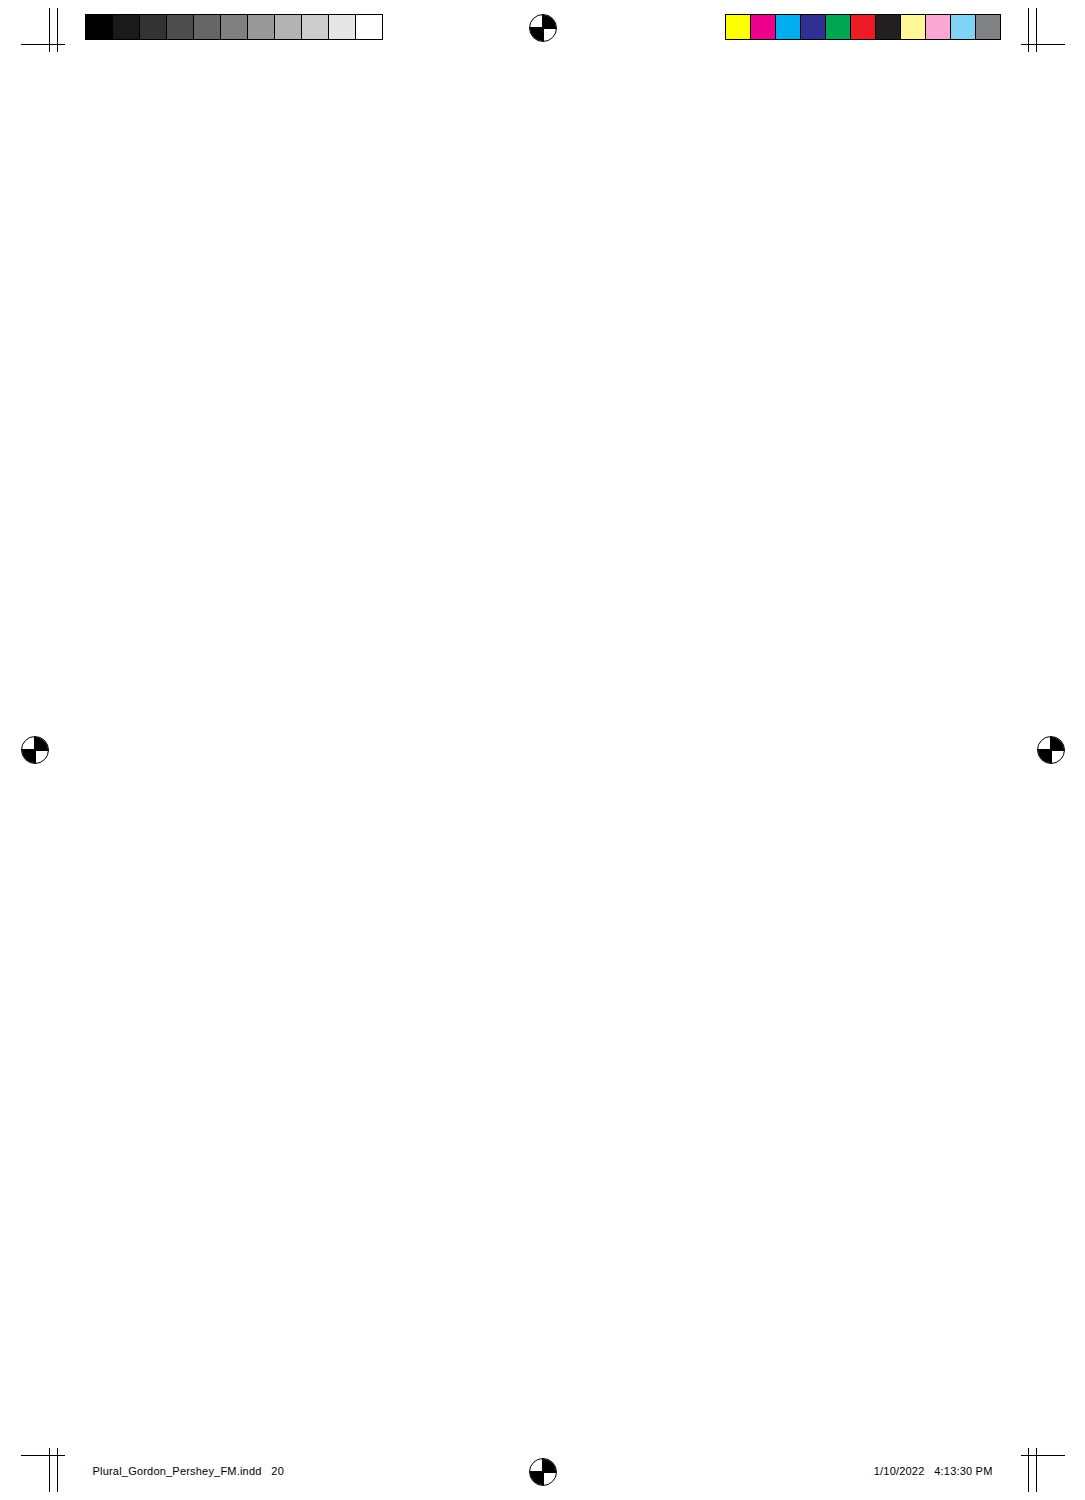Plural_Gordon_Pershey_FM.indd 20 1/10/2022 4:13:30 PM